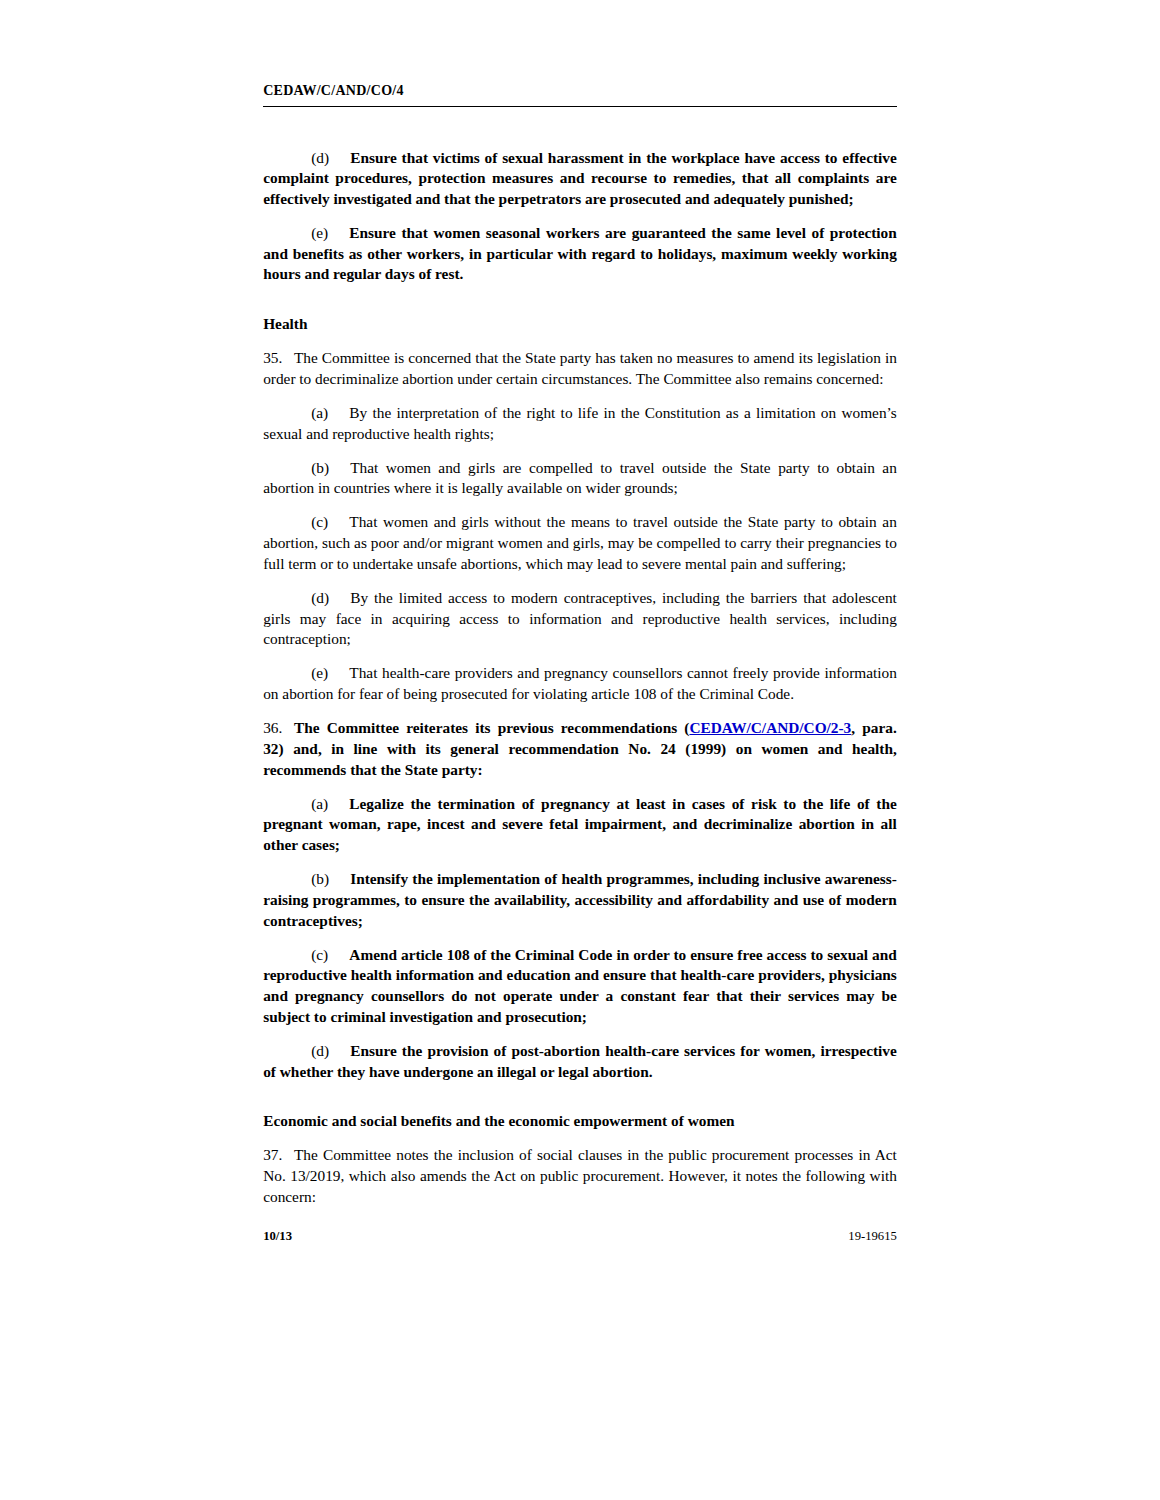CEDAW/C/AND/CO/4
(d) Ensure that victims of sexual harassment in the workplace have access to effective complaint procedures, protection measures and recourse to remedies, that all complaints are effectively investigated and that the perpetrators are prosecuted and adequately punished;
(e) Ensure that women seasonal workers are guaranteed the same level of protection and benefits as other workers, in particular with regard to holidays, maximum weekly working hours and regular days of rest.
Health
35. The Committee is concerned that the State party has taken no measures to amend its legislation in order to decriminalize abortion under certain circumstances. The Committee also remains concerned:
(a) By the interpretation of the right to life in the Constitution as a limitation on women’s sexual and reproductive health rights;
(b) That women and girls are compelled to travel outside the State party to obtain an abortion in countries where it is legally available on wider grounds;
(c) That women and girls without the means to travel outside the State party to obtain an abortion, such as poor and/or migrant women and girls, may be compelled to carry their pregnancies to full term or to undertake unsafe abortions, which may lead to severe mental pain and suffering;
(d) By the limited access to modern contraceptives, including the barriers that adolescent girls may face in acquiring access to information and reproductive health services, including contraception;
(e) That health-care providers and pregnancy counsellors cannot freely provide information on abortion for fear of being prosecuted for violating article 108 of the Criminal Code.
36. The Committee reiterates its previous recommendations (CEDAW/C/AND/CO/2-3, para. 32) and, in line with its general recommendation No. 24 (1999) on women and health, recommends that the State party:
(a) Legalize the termination of pregnancy at least in cases of risk to the life of the pregnant woman, rape, incest and severe fetal impairment, and decriminalize abortion in all other cases;
(b) Intensify the implementation of health programmes, including inclusive awareness-raising programmes, to ensure the availability, accessibility and affordability and use of modern contraceptives;
(c) Amend article 108 of the Criminal Code in order to ensure free access to sexual and reproductive health information and education and ensure that health-care providers, physicians and pregnancy counsellors do not operate under a constant fear that their services may be subject to criminal investigation and prosecution;
(d) Ensure the provision of post-abortion health-care services for women, irrespective of whether they have undergone an illegal or legal abortion.
Economic and social benefits and the economic empowerment of women
37. The Committee notes the inclusion of social clauses in the public procurement processes in Act No. 13/2019, which also amends the Act on public procurement. However, it notes the following with concern:
10/13 19-19615